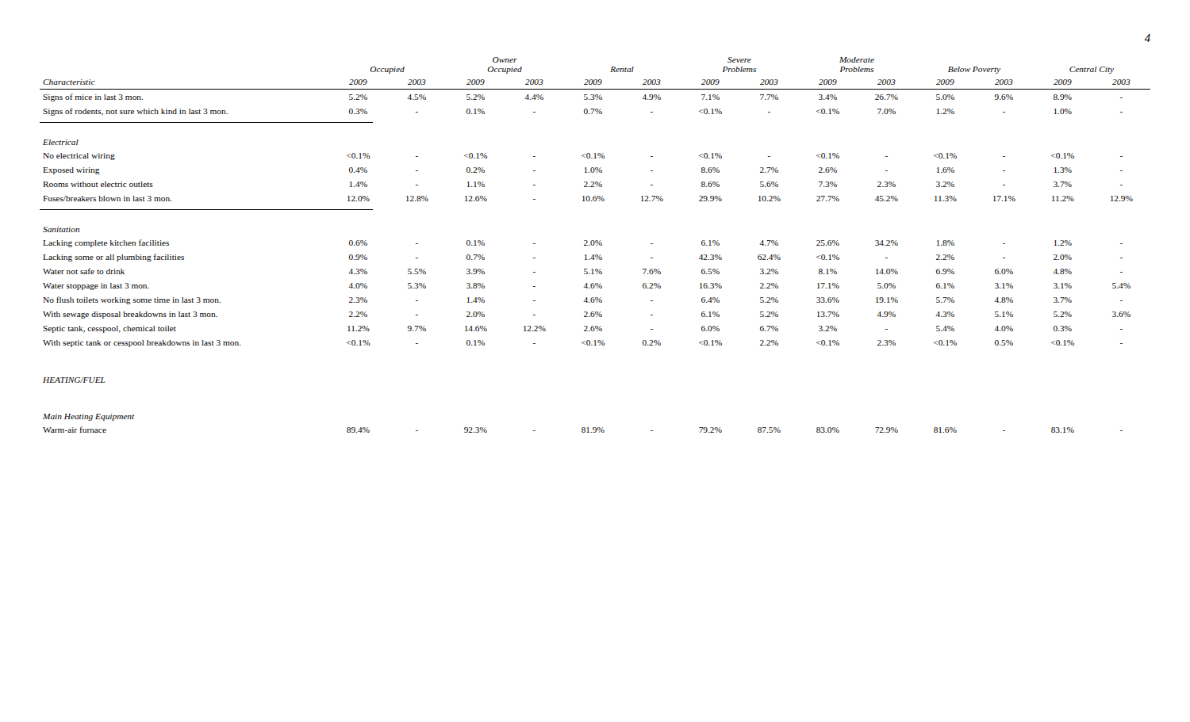4
| | Occupied | Owner Occupied | Rental | Severe Problems | Moderate Problems | Below Poverty | Central City |
| --- | --- | --- | --- | --- | --- | --- | --- |
| Characteristic | 2009 | 2003 | 2009 | 2003 | 2009 | 2003 | 2009 | 2003 | 2009 | 2003 | 2009 | 2003 | 2009 | 2003 |
| Signs of mice in last 3 mon. | 5.2% | 4.5% | 5.2% | 4.4% | 5.3% | 4.9% | 7.1% | 7.7% | 3.4% | 26.7% | 5.0% | 9.6% | 8.9% | - |
| Signs of rodents, not sure which kind in last 3 mon. | 0.3% | - | 0.1% | - | 0.7% | - | <0.1% | - | <0.1% | 7.0% | 1.2% | - | 1.0% | - |
| Electrical |
| No electrical wiring | <0.1% | - | <0.1% | - | <0.1% | - | <0.1% | - | <0.1% | - | <0.1% | - | <0.1% | - |
| Exposed wiring | 0.4% | - | 0.2% | - | 1.0% | - | 8.6% | 2.7% | 2.6% | - | 1.6% | - | 1.3% | - |
| Rooms without electric outlets | 1.4% | - | 1.1% | - | 2.2% | - | 8.6% | 5.6% | 7.3% | 2.3% | 3.2% | - | 3.7% | - |
| Fuses/breakers blown in last 3 mon. | 12.0% | 12.8% | 12.6% | - | 10.6% | 12.7% | 29.9% | 10.2% | 27.7% | 45.2% | 11.3% | 17.1% | 11.2% | 12.9% |
| Sanitation |
| Lacking complete kitchen facilities | 0.6% | - | 0.1% | - | 2.0% | - | 6.1% | 4.7% | 25.6% | 34.2% | 1.8% | - | 1.2% | - |
| Lacking some or all plumbing facilities | 0.9% | - | 0.7% | - | 1.4% | - | 42.3% | 62.4% | <0.1% | - | 2.2% | - | 2.0% | - |
| Water not safe to drink | 4.3% | 5.5% | 3.9% | - | 5.1% | 7.6% | 6.5% | 3.2% | 8.1% | 14.0% | 6.9% | 6.0% | 4.8% | - |
| Water stoppage in last 3 mon. | 4.0% | 5.3% | 3.8% | - | 4.6% | 6.2% | 16.3% | 2.2% | 17.1% | 5.0% | 6.1% | 3.1% | 3.1% | 5.4% |
| No flush toilets working some time in last 3 mon. | 2.3% | - | 1.4% | - | 4.6% | - | 6.4% | 5.2% | 33.6% | 19.1% | 5.7% | 4.8% | 3.7% | - |
| With sewage disposal breakdowns in last 3 mon. | 2.2% | - | 2.0% | - | 2.6% | - | 6.1% | 5.2% | 13.7% | 4.9% | 4.3% | 5.1% | 5.2% | 3.6% |
| Septic tank, cesspool, chemical toilet | 11.2% | 9.7% | 14.6% | 12.2% | 2.6% | - | 6.0% | 6.7% | 3.2% | - | 5.4% | 4.0% | 0.3% | - |
| With septic tank or cesspool breakdowns in last 3 mon. | <0.1% | - | 0.1% | - | <0.1% | 0.2% | <0.1% | 2.2% | <0.1% | 2.3% | <0.1% | 0.5% | <0.1% | - |
| HEATING/FUEL |
| Main Heating Equipment |
| Warm-air furnace | 89.4% | - | 92.3% | - | 81.9% | - | 79.2% | 87.5% | 83.0% | 72.9% | 81.6% | - | 83.1% | - |